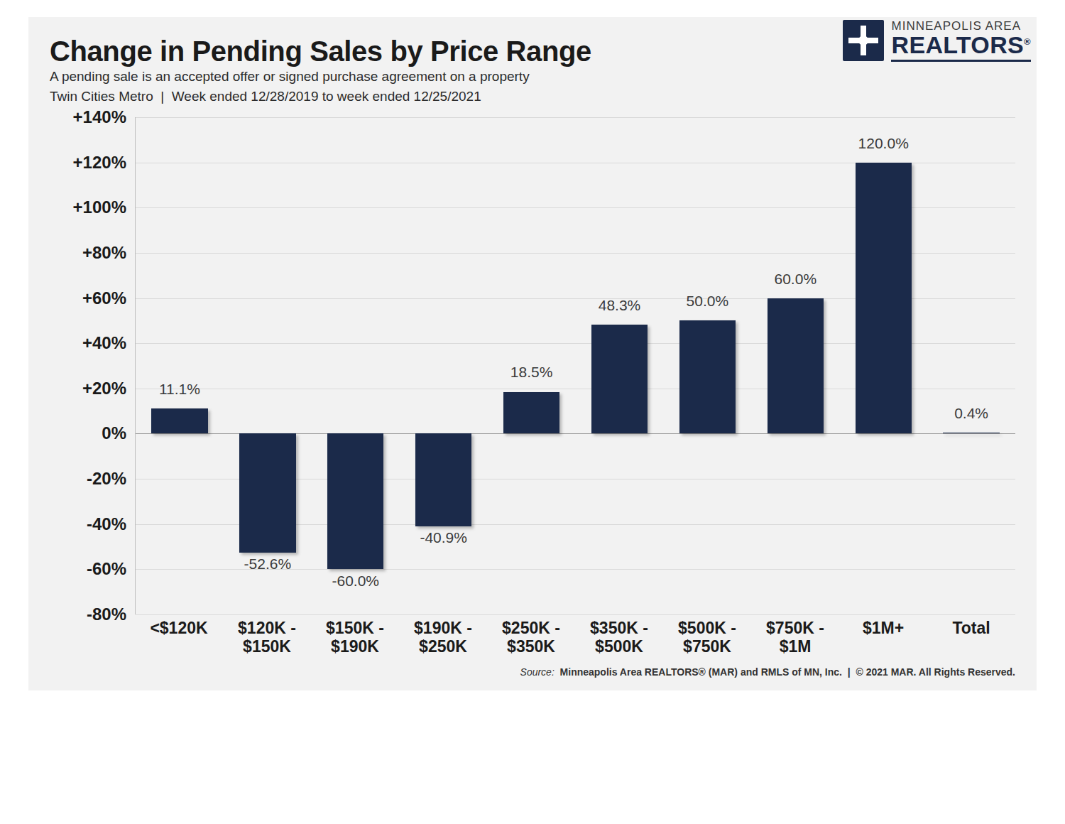MINNEAPOLIS AREA
REALTORS®
Change in Pending Sales by Price Range
A pending sale is an accepted offer or signed purchase agreement on a property
Twin Cities Metro | Week ended 12/28/2019 to week ended 12/25/2021
+140%
+120%
+100%
+80%
+60%
+40%
+20%
0%
-20%
-40%
-60%
-80%
11.1%
-52.6%
-60.0%
-40.9%
18.5%
48.3%
50.0%
60.0%
120.0%
0.4%
<$120K
$120K -
$150K
$150K -
$190K
$190K -
$250K
$250K -
$350K
$350K -
$500K
$500K -
$750K
$750K -
$1M
$1M+
Total
Source: Minneapolis Area REALTORS® (MAR) and RMLS of MN, Inc. | © 2021 MAR. All Rights Reserved.